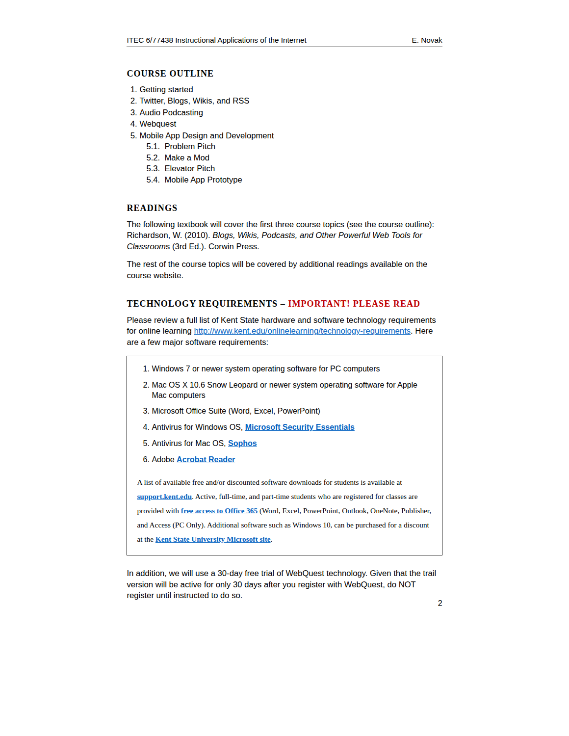ITEC 6/77438 Instructional Applications of the Internet E. Novak
COURSE OUTLINE
Getting started
Twitter, Blogs, Wikis, and RSS
Audio Podcasting
Webquest
Mobile App Design and Development
5.1. Problem Pitch
5.2. Make a Mod
5.3. Elevator Pitch
5.4. Mobile App Prototype
READINGS
The following textbook will cover the first three course topics (see the course outline):
Richardson, W. (2010). Blogs, Wikis, Podcasts, and Other Powerful Web Tools for Classrooms (3rd Ed.). Corwin Press.
The rest of the course topics will be covered by additional readings available on the course website.
TECHNOLOGY REQUIREMENTS – IMPORTANT! PLEASE READ
Please review a full list of Kent State hardware and software technology requirements for online learning http://www.kent.edu/onlinelearning/technology-requirements. Here are a few major software requirements:
Windows 7 or newer system operating software for PC computers
Mac OS X 10.6 Snow Leopard or newer system operating software for Apple Mac computers
Microsoft Office Suite (Word, Excel, PowerPoint)
Antivirus for Windows OS, Microsoft Security Essentials
Antivirus for Mac OS, Sophos
Adobe Acrobat Reader
A list of available free and/or discounted software downloads for students is available at support.kent.edu. Active, full-time, and part-time students who are registered for classes are provided with free access to Office 365 (Word, Excel, PowerPoint, Outlook, OneNote, Publisher, and Access (PC Only). Additional software such as Windows 10, can be purchased for a discount at the Kent State University Microsoft site.
In addition, we will use a 30-day free trial of WebQuest technology. Given that the trail version will be active for only 30 days after you register with WebQuest, do NOT register until instructed to do so.
2